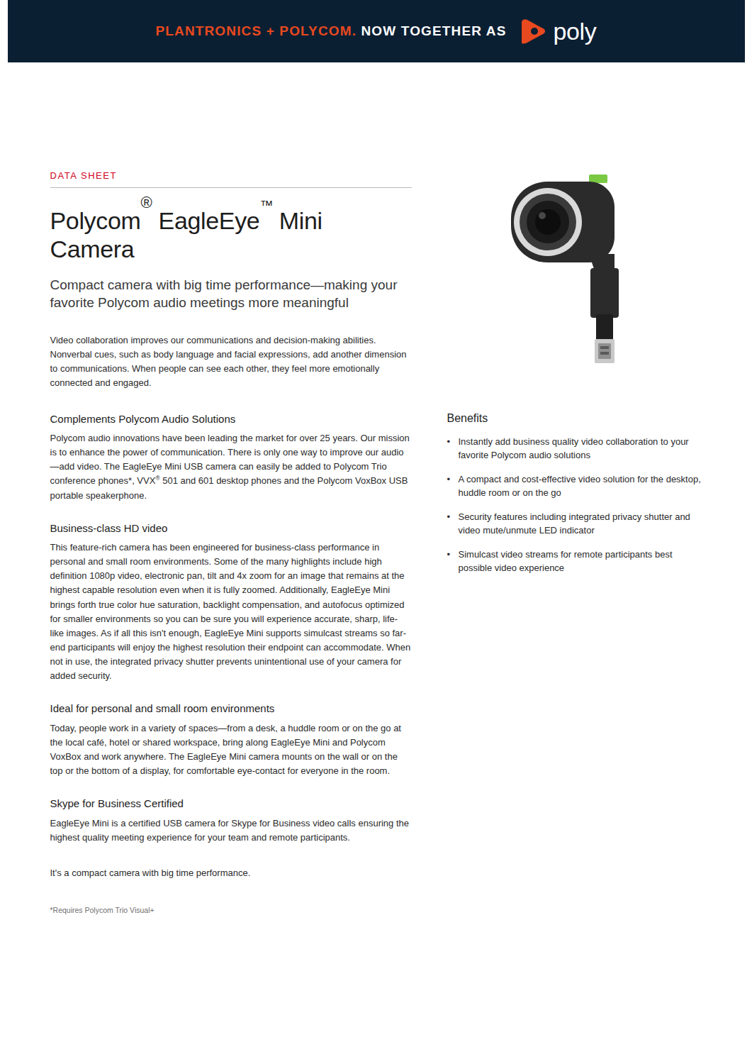PLANTRONICS + POLYCOM. NOW TOGETHER AS
poly
DATA SHEET
Polycom® EagleEye™ Mini Camera
Compact camera with big time performance—making your favorite Polycom audio meetings more meaningful
Video collaboration improves our communications and decision-making abilities. Nonverbal cues, such as body language and facial expressions, add another dimension to communications. When people can see each other, they feel more emotionally connected and engaged.
Complements Polycom Audio Solutions
Polycom audio innovations have been leading the market for over 25 years. Our mission is to enhance the power of communication. There is only one way to improve our audio—add video. The EagleEye Mini USB camera can easily be added to Polycom Trio conference phones*, VVX® 501 and 601 desktop phones and the Polycom VoxBox USB portable speakerphone.
Business-class HD video
This feature-rich camera has been engineered for business-class performance in personal and small room environments. Some of the many highlights include high definition 1080p video, electronic pan, tilt and 4x zoom for an image that remains at the highest capable resolution even when it is fully zoomed. Additionally, EagleEye Mini brings forth true color hue saturation, backlight compensation, and autofocus optimized for smaller environments so you can be sure you will experience accurate, sharp, life-like images. As if all this isn't enough, EagleEye Mini supports simulcast streams so far-end participants will enjoy the highest resolution their endpoint can accommodate. When not in use, the integrated privacy shutter prevents unintentional use of your camera for added security.
Ideal for personal and small room environments
Today, people work in a variety of spaces—from a desk, a huddle room or on the go at the local café, hotel or shared workspace, bring along EagleEye Mini and Polycom VoxBox and work anywhere. The EagleEye Mini camera mounts on the wall or on the top or the bottom of a display, for comfortable eye-contact for everyone in the room.
Skype for Business Certified
EagleEye Mini is a certified USB camera for Skype for Business video calls ensuring the highest quality meeting experience for your team and remote participants.
It's a compact camera with big time performance.
*Requires Polycom Trio Visual+
Benefits
Instantly add business quality video collaboration to your favorite Polycom audio solutions
A compact and cost-effective video solution for the desktop, huddle room or on the go
Security features including integrated privacy shutter and video mute/unmute LED indicator
Simulcast video streams for remote participants best possible video experience